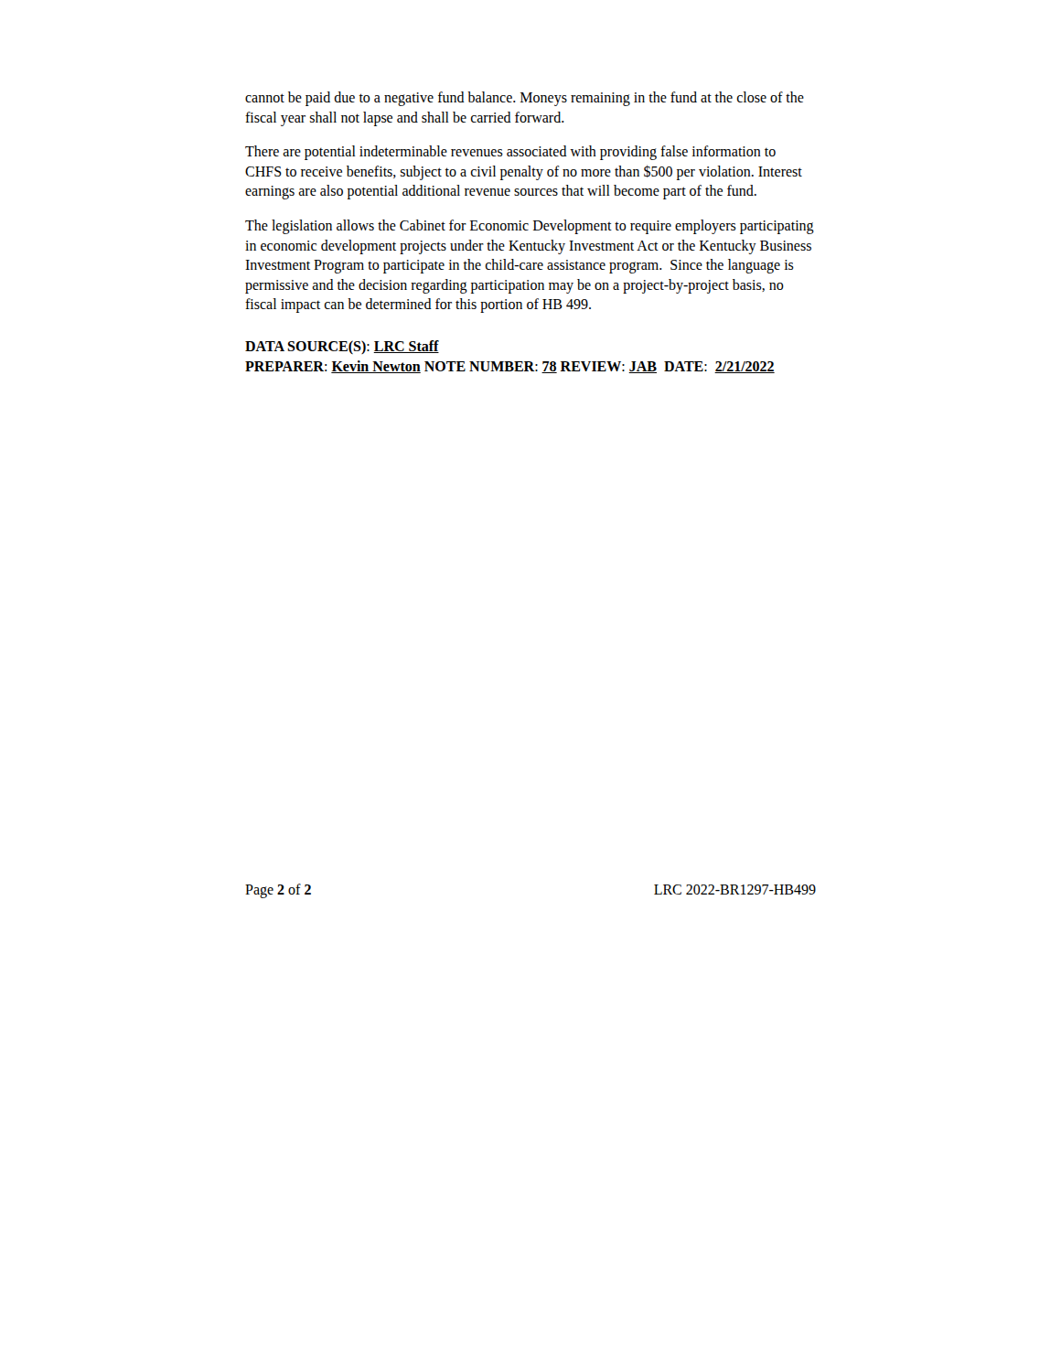cannot be paid due to a negative fund balance. Moneys remaining in the fund at the close of the fiscal year shall not lapse and shall be carried forward.
There are potential indeterminable revenues associated with providing false information to CHFS to receive benefits, subject to a civil penalty of no more than $500 per violation. Interest earnings are also potential additional revenue sources that will become part of the fund.
The legislation allows the Cabinet for Economic Development to require employers participating in economic development projects under the Kentucky Investment Act or the Kentucky Business Investment Program to participate in the child-care assistance program. Since the language is permissive and the decision regarding participation may be on a project-by-project basis, no fiscal impact can be determined for this portion of HB 499.
DATA SOURCE(S): LRC Staff
PREPARER: Kevin Newton NOTE NUMBER: 78 REVIEW: JAB DATE: 2/21/2022
Page 2 of 2
LRC 2022-BR1297-HB499